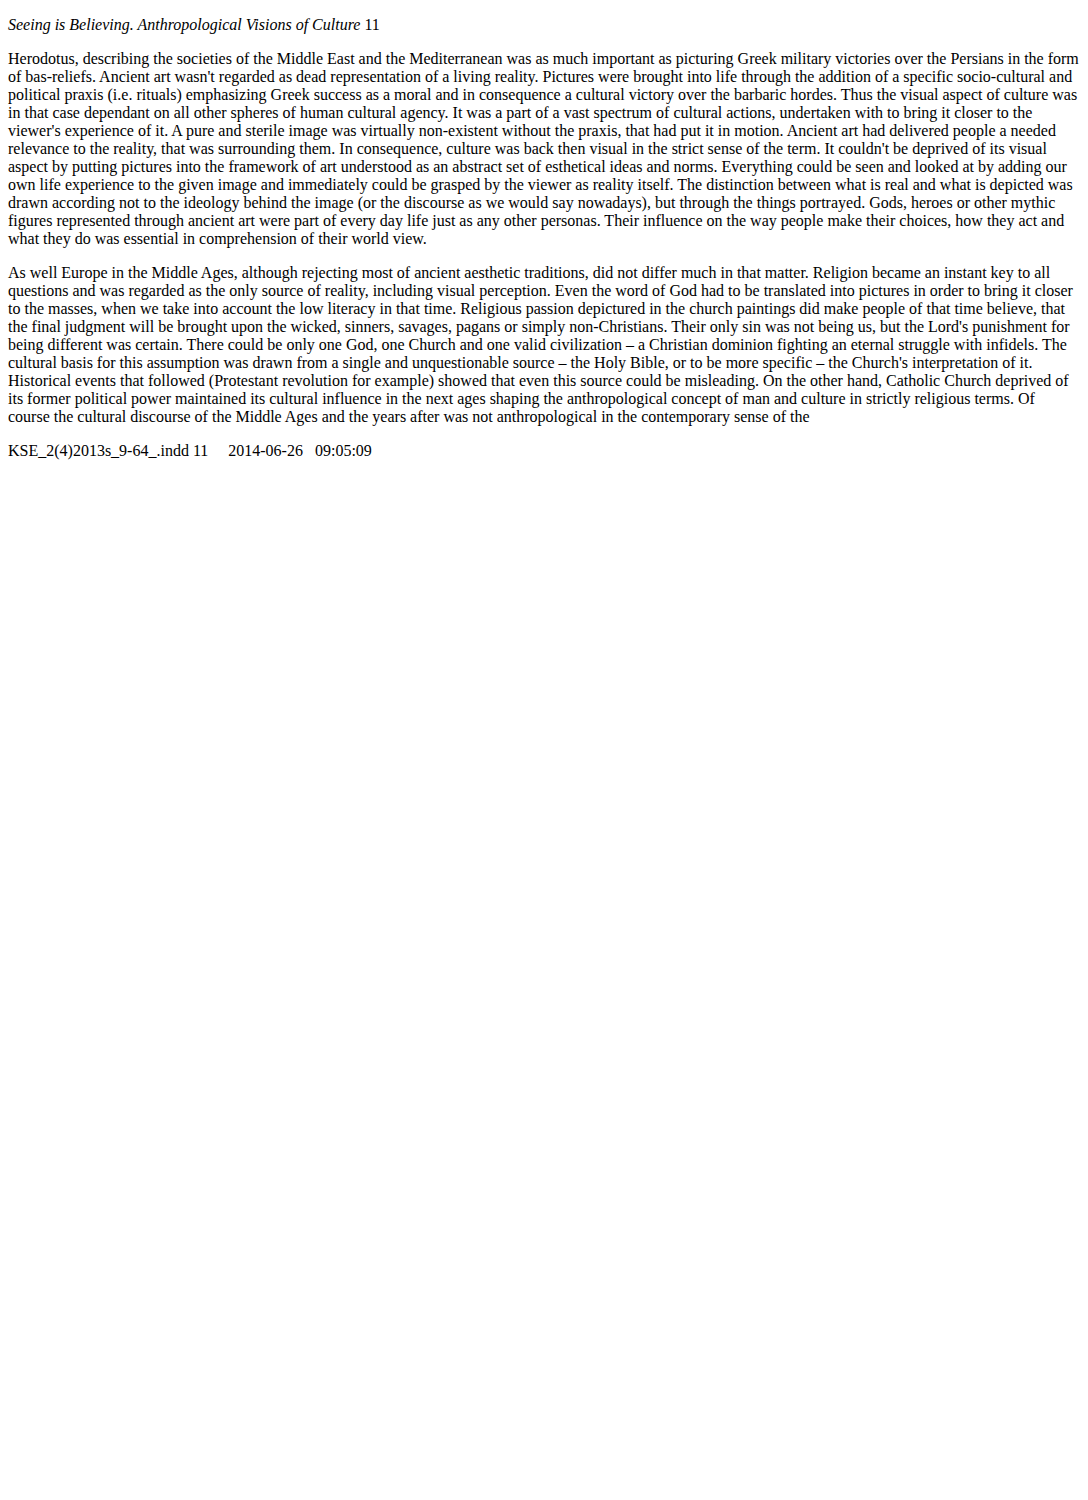Seeing is Believing. Anthropological Visions of Culture 11
Herodotus, describing the societies of the Middle East and the Mediterranean was as much important as picturing Greek military victories over the Persians in the form of bas-reliefs. Ancient art wasn't regarded as dead representation of a living reality. Pictures were brought into life through the addition of a specific socio-cultural and political praxis (i.e. rituals) emphasizing Greek success as a moral and in consequence a cultural victory over the barbaric hordes. Thus the visual aspect of culture was in that case dependant on all other spheres of human cultural agency. It was a part of a vast spectrum of cultural actions, undertaken with to bring it closer to the viewer's experience of it. A pure and sterile image was virtually non-existent without the praxis, that had put it in motion. Ancient art had delivered people a needed relevance to the reality, that was surrounding them. In consequence, culture was back then visual in the strict sense of the term. It couldn't be deprived of its visual aspect by putting pictures into the framework of art understood as an abstract set of esthetical ideas and norms. Everything could be seen and looked at by adding our own life experience to the given image and immediately could be grasped by the viewer as reality itself. The distinction between what is real and what is depicted was drawn according not to the ideology behind the image (or the discourse as we would say nowadays), but through the things portrayed. Gods, heroes or other mythic figures represented through ancient art were part of every day life just as any other personas. Their influence on the way people make their choices, how they act and what they do was essential in comprehension of their world view.
As well Europe in the Middle Ages, although rejecting most of ancient aesthetic traditions, did not differ much in that matter. Religion became an instant key to all questions and was regarded as the only source of reality, including visual perception. Even the word of God had to be translated into pictures in order to bring it closer to the masses, when we take into account the low literacy in that time. Religious passion depictured in the church paintings did make people of that time believe, that the final judgment will be brought upon the wicked, sinners, savages, pagans or simply non-Christians. Their only sin was not being us, but the Lord's punishment for being different was certain. There could be only one God, one Church and one valid civilization – a Christian dominion fighting an eternal struggle with infidels. The cultural basis for this assumption was drawn from a single and unquestionable source – the Holy Bible, or to be more specific – the Church's interpretation of it. Historical events that followed (Protestant revolution for example) showed that even this source could be misleading. On the other hand, Catholic Church deprived of its former political power maintained its cultural influence in the next ages shaping the anthropological concept of man and culture in strictly religious terms. Of course the cultural discourse of the Middle Ages and the years after was not anthropological in the contemporary sense of the
KSE_2(4)2013s_9-64_.indd 11 2014-06-26 09:05:09